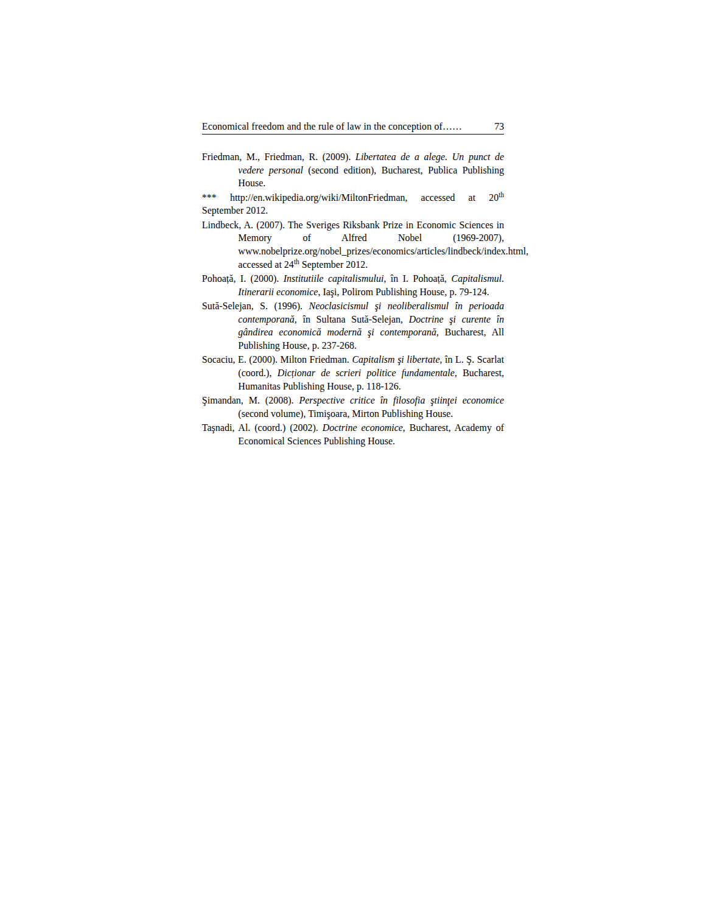Economical freedom and the rule of law in the conception of…… 73
Friedman, M., Friedman, R. (2009). Libertatea de a alege. Un punct de vedere personal (second edition), Bucharest, Publica Publishing House.
*** http://en.wikipedia.org/wiki/MiltonFriedman, accessed at 20th September 2012.
Lindbeck, A. (2007). The Sveriges Riksbank Prize in Economic Sciences in Memory of Alfred Nobel (1969-2007), www.nobelprize.org/nobel_prizes/economics/articles/lindbeck/index.html, accessed at 24th September 2012.
Pohoață, I. (2000). Institutiile capitalismului, în I. Pohoață, Capitalismul. Itinerarii economice, Iaşi, Polirom Publishing House, p. 79-124.
Sută-Selejan, S. (1996). Neoclasicismul şi neoliberalismul în perioada contemporană, în Sultana Sută-Selejan, Doctrine şi curente în gândirea economică modernă şi contemporană, Bucharest, All Publishing House, p. 237-268.
Socaciu, E. (2000). Milton Friedman. Capitalism şi libertate, în L. Ş. Scarlat (coord.), Dicționar de scrieri politice fundamentale, Bucharest, Humanitas Publishing House, p. 118-126.
Şimandan, M. (2008). Perspective critice în filosofia ştiinţei economice (second volume), Timişoara, Mirton Publishing House.
Taşnadi, Al. (coord.) (2002). Doctrine economice, Bucharest, Academy of Economical Sciences Publishing House.